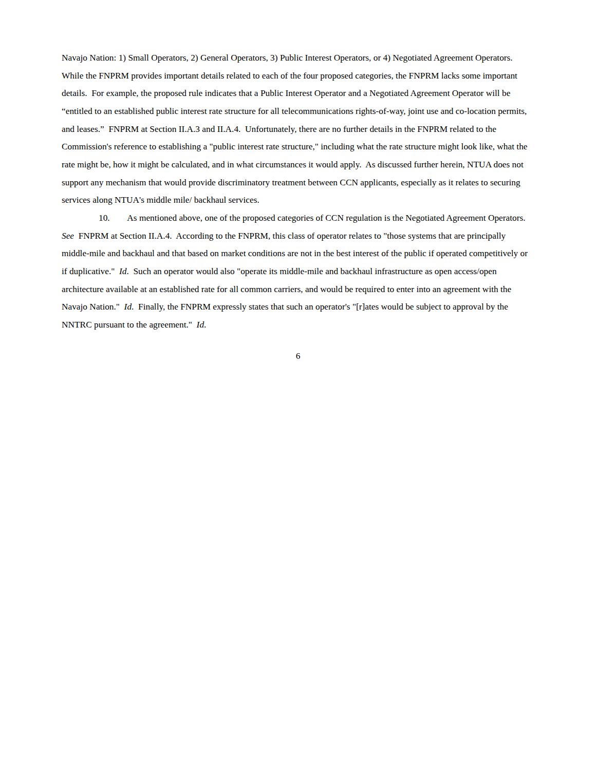Navajo Nation: 1) Small Operators, 2) General Operators, 3) Public Interest Operators, or 4) Negotiated Agreement Operators. While the FNPRM provides important details related to each of the four proposed categories, the FNPRM lacks some important details. For example, the proposed rule indicates that a Public Interest Operator and a Negotiated Agreement Operator will be “entitled to an established public interest rate structure for all telecommunications rights-of-way, joint use and co-location permits, and leases.” FNPRM at Section II.A.3 and II.A.4. Unfortunately, there are no further details in the FNPRM related to the Commission's reference to establishing a "public interest rate structure," including what the rate structure might look like, what the rate might be, how it might be calculated, and in what circumstances it would apply. As discussed further herein, NTUA does not support any mechanism that would provide discriminatory treatment between CCN applicants, especially as it relates to securing services along NTUA's middle mile/ backhaul services.
10. As mentioned above, one of the proposed categories of CCN regulation is the Negotiated Agreement Operators. See FNPRM at Section II.A.4. According to the FNPRM, this class of operator relates to "those systems that are principally middle-mile and backhaul and that based on market conditions are not in the best interest of the public if operated competitively or if duplicative." Id. Such an operator would also "operate its middle-mile and backhaul infrastructure as open access/open architecture available at an established rate for all common carriers, and would be required to enter into an agreement with the Navajo Nation." Id. Finally, the FNPRM expressly states that such an operator's "[r]ates would be subject to approval by the NNTRC pursuant to the agreement." Id.
6